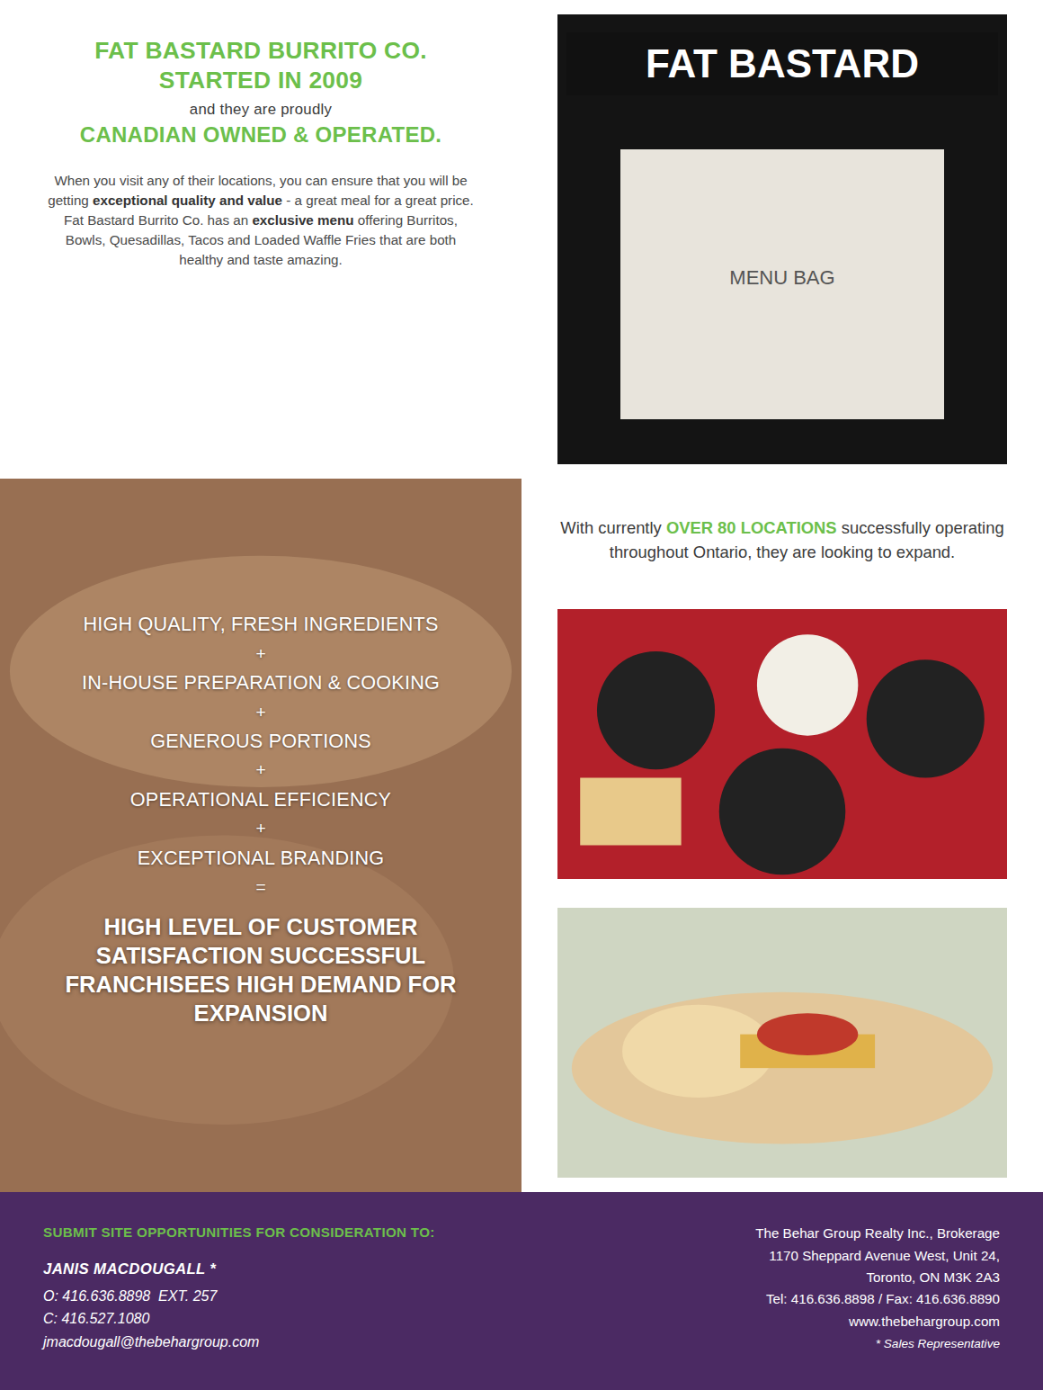FAT BASTARD BURRITO CO.
STARTED IN 2009 and they are proudly CANADIAN OWNED & OPERATED.
When you visit any of their locations, you can ensure that you will be getting exceptional quality and value - a great meal for a great price. Fat Bastard Burrito Co. has an exclusive menu offering Burritos, Bowls, Quesadillas, Tacos and Loaded Waffle Fries that are both healthy and taste amazing.
HIGH QUALITY, FRESH INGREDIENTS
+
IN-HOUSE PREPARATION & COOKING
+
GENEROUS PORTIONS
+
OPERATIONAL EFFICIENCY
+
EXCEPTIONAL BRANDING
=
HIGH LEVEL OF CUSTOMER SATISFACTION SUCCESSFUL FRANCHISEES HIGH DEMAND FOR EXPANSION
With currently OVER 80 LOCATIONS successfully operating throughout Ontario, they are looking to expand.
SUBMIT SITE OPPORTUNITIES FOR CONSIDERATION TO:
JANIS MACDOUGALL * O: 416.636.8898 EXT. 257
C: 416.527.1080
jmacdougall@thebehargroup.com
The Behar Group Realty Inc., Brokerage
1170 Sheppard Avenue West, Unit 24,
Toronto, ON M3K 2A3
Tel: 416.636.8898 / Fax: 416.636.8890
www.thebehargroup.com
* Sales Representative